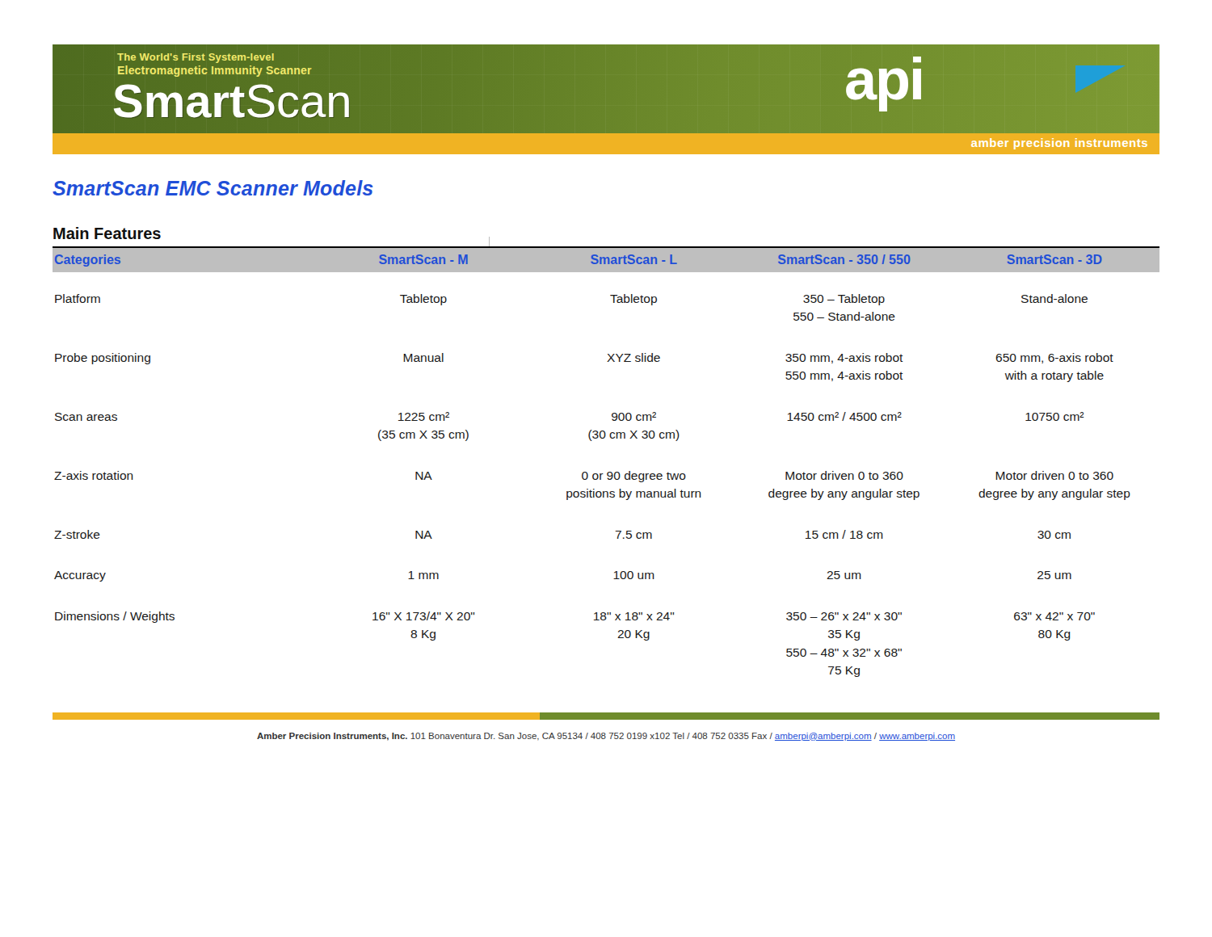The World's First System-level
Electromagnetic Immunity Scanner
Smart Scan
api
amber precision instruments
SmartScan EMC Scanner Models
Main Features
| Categories | SmartScan - M | SmartScan - L | SmartScan - 350 / 550 | SmartScan - 3D |
| --- | --- | --- | --- | --- |
| Platform | Tabletop | Tabletop | 350 – Tabletop 550 – Stand-alone | Stand-alone |
| Probe positioning | Manual | XYZ slide | 350 mm, 4-axis robot 550 mm, 4-axis robot | 650 mm, 6-axis robot with a rotary table |
| Scan areas | 1225 cm² (35 cm X 35 cm) | 900 cm² (30 cm X 30 cm) | 1450 cm² / 4500 cm² | 10750 cm² |
| Z-axis rotation | NA | 0 or 90 degree two positions by manual turn | Motor driven 0 to 360 degree by any angular step | Motor driven 0 to 360 degree by any angular step |
| Z-stroke | NA | 7.5 cm | 15 cm / 18 cm | 30 cm |
| Accuracy | 1 mm | 100 um | 25 um | 25 um |
| Dimensions / Weights | 16" X 173/4" X 20" 8 Kg | 18" x 18" x 24" 20 Kg | 350 – 26" x 24" x 30" 35 Kg 550 – 48" x 32" x 68" 75 Kg | 63" x 42" x 70" 80 Kg |
Amber Precision Instruments, Inc. 101 Bonaventura Dr. San Jose, CA 95134 / 408 752 0199 x102 Tel / 408 752 0335 Fax / amberpi@amberpi.com / www.amberpi.com